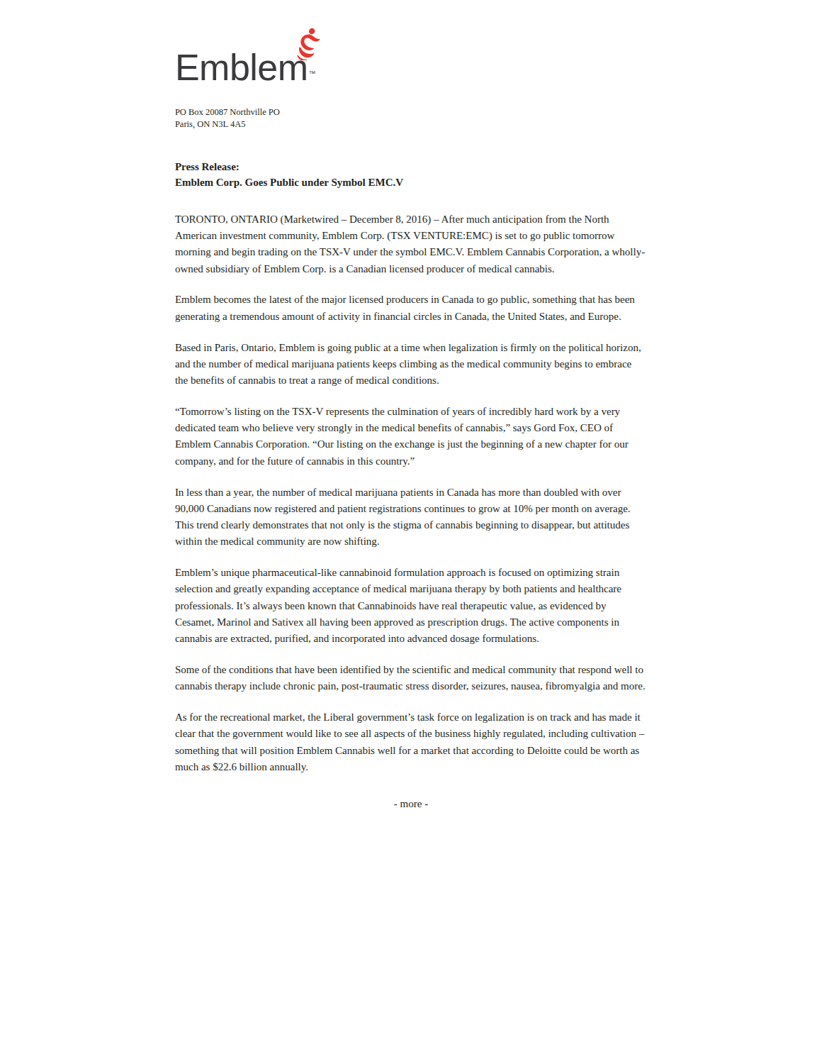Emblem™
PO Box 20087 Northville PO
Paris, ON N3L 4A5
Press Release:
Emblem Corp. Goes Public under Symbol EMC.V
TORONTO, ONTARIO (Marketwired – December 8, 2016) – After much anticipation from the North American investment community, Emblem Corp. (TSX VENTURE:EMC) is set to go public tomorrow morning and begin trading on the TSX-V under the symbol EMC.V. Emblem Cannabis Corporation, a wholly-owned subsidiary of Emblem Corp. is a Canadian licensed producer of medical cannabis.
Emblem becomes the latest of the major licensed producers in Canada to go public, something that has been generating a tremendous amount of activity in financial circles in Canada, the United States, and Europe.
Based in Paris, Ontario, Emblem is going public at a time when legalization is firmly on the political horizon, and the number of medical marijuana patients keeps climbing as the medical community begins to embrace the benefits of cannabis to treat a range of medical conditions.
“Tomorrow’s listing on the TSX-V represents the culmination of years of incredibly hard work by a very dedicated team who believe very strongly in the medical benefits of cannabis,” says Gord Fox, CEO of Emblem Cannabis Corporation. “Our listing on the exchange is just the beginning of a new chapter for our company, and for the future of cannabis in this country.”
In less than a year, the number of medical marijuana patients in Canada has more than doubled with over 90,000 Canadians now registered and patient registrations continues to grow at 10% per month on average. This trend clearly demonstrates that not only is the stigma of cannabis beginning to disappear, but attitudes within the medical community are now shifting.
Emblem’s unique pharmaceutical-like cannabinoid formulation approach is focused on optimizing strain selection and greatly expanding acceptance of medical marijuana therapy by both patients and healthcare professionals. It’s always been known that Cannabinoids have real therapeutic value, as evidenced by Cesamet, Marinol and Sativex all having been approved as prescription drugs. The active components in cannabis are extracted, purified, and incorporated into advanced dosage formulations.
Some of the conditions that have been identified by the scientific and medical community that respond well to cannabis therapy include chronic pain, post-traumatic stress disorder, seizures, nausea, fibromyalgia and more.
As for the recreational market, the Liberal government’s task force on legalization is on track and has made it clear that the government would like to see all aspects of the business highly regulated, including cultivation – something that will position Emblem Cannabis well for a market that according to Deloitte could be worth as much as $22.6 billion annually.
- more -